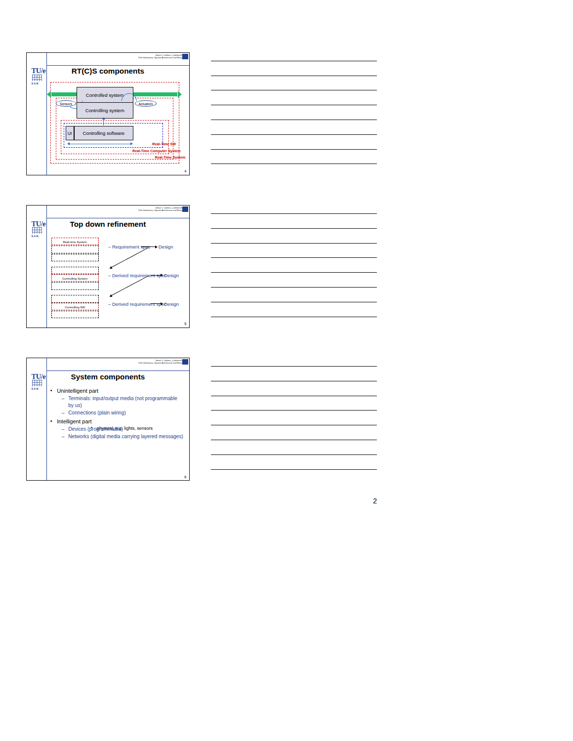Johan J. Lukkien, j.j.lukkien@tue.nl
TU/e Informatica, System Architecture and Networking
TU/e
SAN
RT(C)S components
Controlled system
Sensors
Actuators
Controlling system
UI
Controlling software
Real-Time SW
Real-Time Computer System
Real-Time System
4
Johan J. Lukkien, j.j.lukkien@tue.nl
TU/e Informatica, System Architecture and Networking
TU/e
SAN
Top down refinement
Real-time System
Controlling System
Controlling SW
– Requirement spec
Design
– Derived requirement spec
Design
– Derived requirement spec
Design
5
Johan J. Lukkien, j.j.lukkien@tue.nl
TU/e Informatica, System Architecture and Networking
TU/e
SAN
System components
Unintelligent part
Terminals: input/output media (not programmable by us)
physical, e.g. lights, sensors
Connections (plain wiring)
Intelligent part
Devices (programmable)
Networks (digital media carrying layered messages)
6
2